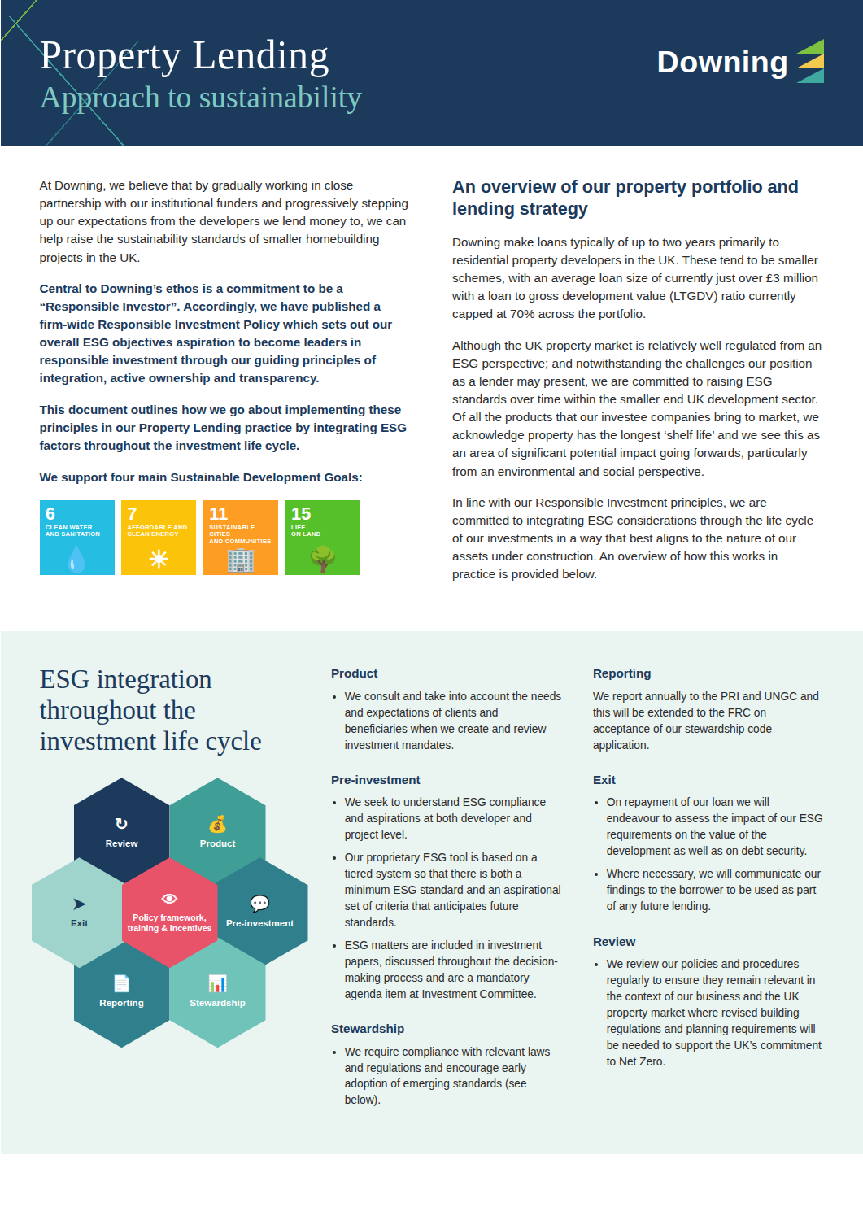Property Lending
Approach to sustainability
Downing
At Downing, we believe that by gradually working in close partnership with our institutional funders and progressively stepping up our expectations from the developers we lend money to, we can help raise the sustainability standards of smaller homebuilding projects in the UK.
Central to Downing’s ethos is a commitment to be a “Responsible Investor”. Accordingly, we have published a firm-wide Responsible Investment Policy which sets out our overall ESG objectives aspiration to become leaders in responsible investment through our guiding principles of integration, active ownership and transparency.
This document outlines how we go about implementing these principles in our Property Lending practice by integrating ESG factors throughout the investment life cycle.
We support four main Sustainable Development Goals:
6 Clean water
and sanitation 💧
7 Affordable and
clean energy ☀
11 Sustainable cities
and communities 🏢
15 Life
on land 🌳
An overview of our property portfolio and lending strategy
Downing make loans typically of up to two years primarily to residential property developers in the UK. These tend to be smaller schemes, with an average loan size of currently just over £3 million with a loan to gross development value (LTGDV) ratio currently capped at 70% across the portfolio.
Although the UK property market is relatively well regulated from an ESG perspective; and notwithstanding the challenges our position as a lender may present, we are committed to raising ESG standards over time within the smaller end UK development sector. Of all the products that our investee companies bring to market, we acknowledge property has the longest ‘shelf life’ and we see this as an area of significant potential impact going forwards, particularly from an environmental and social perspective.
In line with our Responsible Investment principles, we are committed to integrating ESG considerations through the life cycle of our investments in a way that best aligns to the nature of our assets under construction. An overview of how this works in practice is provided below.
ESG integration
throughout the
investment life cycle
↻Review
💰Product
💬Pre-investment
📊Stewardship
📄Reporting
➤Exit
👁Policy framework, training & incentives
Product
We consult and take into account the needs and expectations of clients and beneficiaries when we create and review investment mandates.
Pre-investment
We seek to understand ESG compliance and aspirations at both developer and project level.
Our proprietary ESG tool is based on a tiered system so that there is both a minimum ESG standard and an aspirational set of criteria that anticipates future standards.
ESG matters are included in investment papers, discussed throughout the decision-making process and are a mandatory agenda item at Investment Committee.
Stewardship
We require compliance with relevant laws and regulations and encourage early adoption of emerging standards (see below).
Reporting
We report annually to the PRI and UNGC and this will be extended to the FRC on acceptance of our stewardship code application.
Exit
On repayment of our loan we will endeavour to assess the impact of our ESG requirements on the value of the development as well as on debt security.
Where necessary, we will communicate our findings to the borrower to be used as part of any future lending.
Review
We review our policies and procedures regularly to ensure they remain relevant in the context of our business and the UK property market where revised building regulations and planning requirements will be needed to support the UK’s commitment to Net Zero.